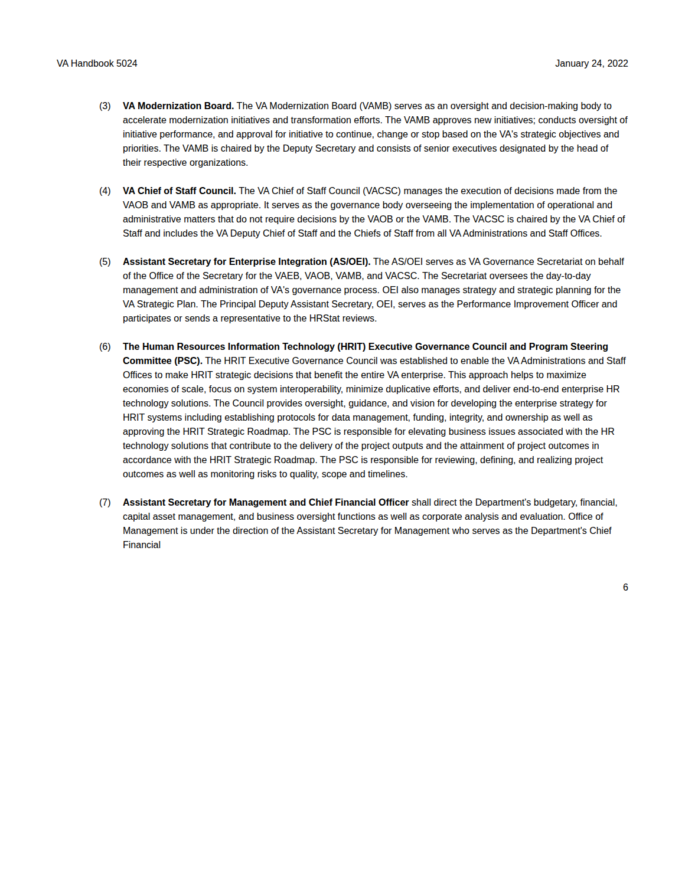VA Handbook 5024 January 24, 2022
(3)
VA Modernization Board. The VA Modernization Board (VAMB) serves as an oversight and decision-making body to accelerate modernization initiatives and transformation efforts. The VAMB approves new initiatives; conducts oversight of initiative performance, and approval for initiative to continue, change or stop based on the VA's strategic objectives and priorities. The VAMB is chaired by the Deputy Secretary and consists of senior executives designated by the head of their respective organizations.
(4)
VA Chief of Staff Council. The VA Chief of Staff Council (VACSC) manages the execution of decisions made from the VAOB and VAMB as appropriate. It serves as the governance body overseeing the implementation of operational and administrative matters that do not require decisions by the VAOB or the VAMB. The VACSC is chaired by the VA Chief of Staff and includes the VA Deputy Chief of Staff and the Chiefs of Staff from all VA Administrations and Staff Offices.
(5)
Assistant Secretary for Enterprise Integration (AS/OEI). The AS/OEI serves as VA Governance Secretariat on behalf of the Office of the Secretary for the VAEB, VAOB, VAMB, and VACSC. The Secretariat oversees the day-to-day management and administration of VA's governance process. OEI also manages strategy and strategic planning for the VA Strategic Plan. The Principal Deputy Assistant Secretary, OEI, serves as the Performance Improvement Officer and participates or sends a representative to the HRStat reviews.
(6)
The Human Resources Information Technology (HRIT) Executive Governance Council and Program Steering Committee (PSC). The HRIT Executive Governance Council was established to enable the VA Administrations and Staff Offices to make HRIT strategic decisions that benefit the entire VA enterprise. This approach helps to maximize economies of scale, focus on system interoperability, minimize duplicative efforts, and deliver end-to-end enterprise HR technology solutions. The Council provides oversight, guidance, and vision for developing the enterprise strategy for HRIT systems including establishing protocols for data management, funding, integrity, and ownership as well as approving the HRIT Strategic Roadmap. The PSC is responsible for elevating business issues associated with the HR technology solutions that contribute to the delivery of the project outputs and the attainment of project outcomes in accordance with the HRIT Strategic Roadmap. The PSC is responsible for reviewing, defining, and realizing project outcomes as well as monitoring risks to quality, scope and timelines.
(7)
Assistant Secretary for Management and Chief Financial Officer shall direct the Department's budgetary, financial, capital asset management, and business oversight functions as well as corporate analysis and evaluation. Office of Management is under the direction of the Assistant Secretary for Management who serves as the Department's Chief Financial
6